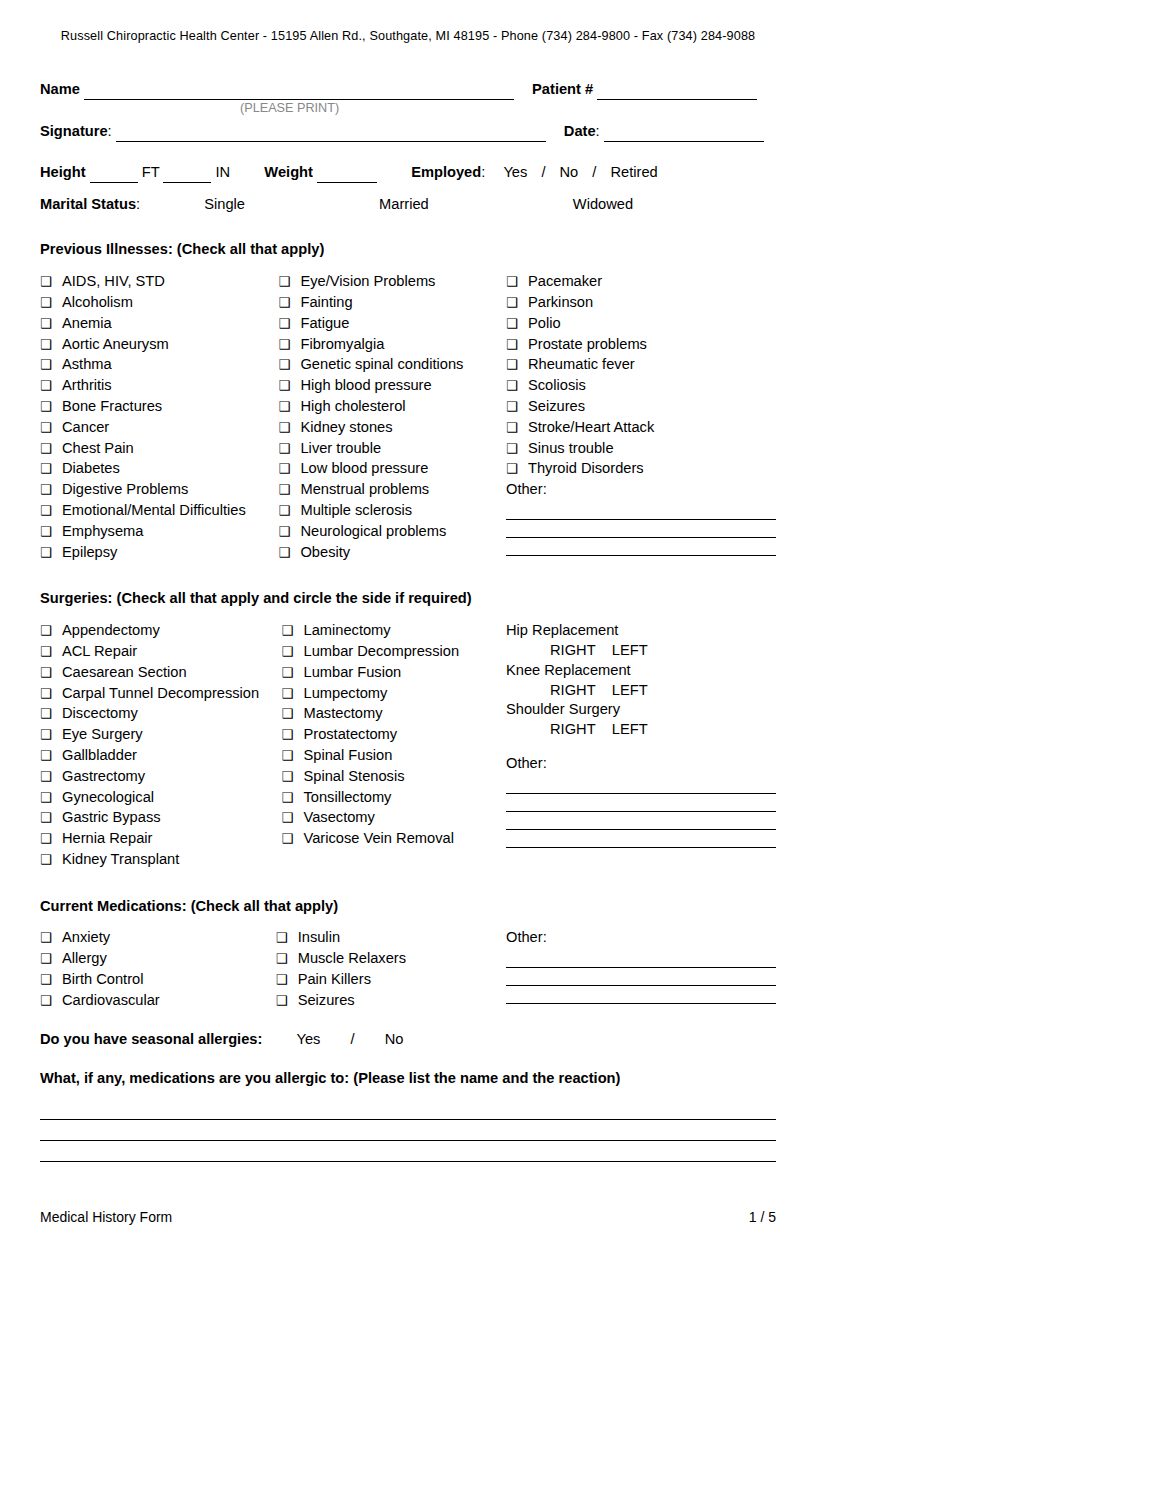Russell Chiropractic Health Center - 15195 Allen Rd., Southgate, MI 48195 - Phone (734) 284-9800 - Fax (734) 284-9088
Name Patient #
(PLEASE PRINT)
Signature: Date:
Height FT IN Weight Employed: Yes / No / Retired
Marital Status: Single Married Widowed
Previous Illnesses: (Check all that apply)
| ❑ AIDS, HIV, STD ❑ Alcoholism ❑ Anemia ❑ Aortic Aneurysm ❑ Asthma ❑ Arthritis ❑ Bone Fractures ❑ Cancer ❑ Chest Pain ❑ Diabetes ❑ Digestive Problems ❑ Emotional/Mental Difficulties ❑ Emphysema ❑ Epilepsy | ❑ Eye/Vision Problems ❑ Fainting ❑ Fatigue ❑ Fibromyalgia ❑ Genetic spinal conditions ❑ High blood pressure ❑ High cholesterol ❑ Kidney stones ❑ Liver trouble ❑ Low blood pressure ❑ Menstrual problems ❑ Multiple sclerosis ❑ Neurological problems ❑ Obesity | ❑ Pacemaker ❑ Parkinson ❑ Polio ❑ Prostate problems ❑ Rheumatic fever ❑ Scoliosis ❑ Seizures ❑ Stroke/Heart Attack ❑ Sinus trouble ❑ Thyroid Disorders Other: |
Surgeries: (Check all that apply and circle the side if required)
| ❑ Appendectomy ❑ ACL Repair ❑ Caesarean Section ❑ Carpal Tunnel Decompression ❑ Discectomy ❑ Eye Surgery ❑ Gallbladder ❑ Gastrectomy ❑ Gynecological ❑ Gastric Bypass ❑ Hernia Repair ❑ Kidney Transplant | ❑ Laminectomy ❑ Lumbar Decompression ❑ Lumbar Fusion ❑ Lumpectomy ❑ Mastectomy ❑ Prostatectomy ❑ Spinal Fusion ❑ Spinal Stenosis ❑ Tonsillectomy ❑ Vasectomy ❑ Varicose Vein Removal | Hip Replacement RIGHT LEFT Knee Replacement RIGHT LEFT Shoulder Surgery RIGHT LEFT Other: |
Current Medications: (Check all that apply)
| ❑ Anxiety ❑ Allergy ❑ Birth Control ❑ Cardiovascular | ❑ Insulin ❑ Muscle Relaxers ❑ Pain Killers ❑ Seizures | Other: |
Do you have seasonal allergies: Yes / No
What, if any, medications are you allergic to: (Please list the name and the reaction)
Medical History Form 1 / 5